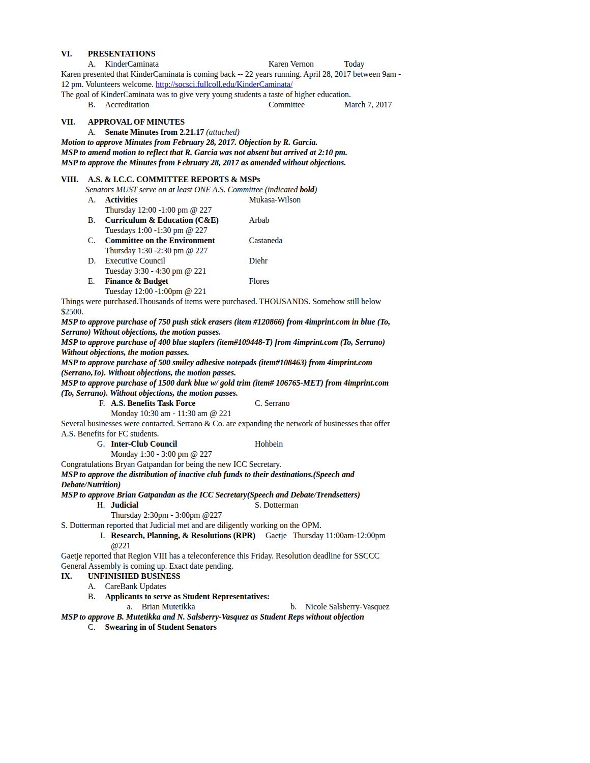| VI. | PRESENTATIONS |
| | A. | KinderCaminata Karen Vernon Today |
Karen presented that KinderCaminata is coming back -- 22 years running. April 28, 2017 between 9am - 12 pm. Volunteers welcome. http://socsci.fullcoll.edu/KinderCaminata/
The goal of KinderCaminata was to give very young students a taste of higher education.
| | B. | Accreditation Committee March 7, 2017 |
| VII. | APPROVAL OF MINUTES |
| | A. | Senate Minutes from 2.21.17 (attached) |
Motion to approve Minutes from February 28, 2017. Objection by R. Garcia.
MSP to amend motion to reflect that R. Garcia was not absent but arrived at 2:10 pm.
MSP to approve the Minutes from February 28, 2017 as amended without objections.
| VIII. | A.S. & I.C.C. COMMITTEE REPORTS & MSPs |
Senators MUST serve on at least ONE A.S. Committee (indicated bold)
| | A. | Activities Mukasa-Wilson Thursday 12:00 -1:00 pm @ 227 |
| | B. | Curriculum & Education (C&E) Arbab Tuesdays 1:00 -1:30 pm @ 227 |
| | C. | Committee on the Environment Castaneda Thursday 1:30 -2:30 pm @ 227 |
| | D. | Executive Council Diehr Tuesday 3:30 - 4:30 pm @ 221 |
| | E. | Finance & Budget Flores Tuesday 12:00 -1:00pm @ 221 |
Things were purchased.Thousands of items were purchased. THOUSANDS. Somehow still below $2500.
MSP to approve purchase of 750 push stick erasers (item #120866) from 4imprint.com in blue (To, Serrano) Without objections, the motion passes.
MSP to approve purchase of 400 blue staplers (item#109448-T) from 4imprint.com (To, Serrano) Without objections, the motion passes.
MSP to approve purchase of 500 smiley adhesive notepads (item#108463) from 4imprint.com (Serrano,To). Without objections, the motion passes.
MSP to approve purchase of 1500 dark blue w/ gold trim (item# 106765-MET) from 4imprint.com (To, Serrano). Without objections, the motion passes.
| | F. | A.S. Benefits Task Force C. Serrano Monday 10:30 am - 11:30 am @ 221 |
Several businesses were contacted. Serrano & Co. are expanding the network of businesses that offer A.S. Benefits for FC students.
| | G. | Inter-Club Council Hohbein Monday 1:30 - 3:00 pm @ 227 |
Congratulations Bryan Gatpandan for being the new ICC Secretary.
MSP to approve the distribution of inactive club funds to their destinations.(Speech and Debate/Nutrition)
MSP to approve Brian Gatpandan as the ICC Secretary(Speech and Debate/Trendsetters)
| | H. | Judicial S. Dotterman Thursday 2:30pm - 3:00pm @227 |
S. Dotterman reported that Judicial met and are diligently working on the OPM.
| | I. | Research, Planning, & Resolutions (RPR) Gaetje Thursday 11:00am-12:00pm @221 |
Gaetje reported that Region VIII has a teleconference this Friday. Resolution deadline for SSCCC General Assembly is coming up. Exact date pending.
| IX. | UNFINISHED BUSINESS |
| | A. | CareBank Updates |
| | B. | Applicants to serve as Student Representatives: |
| | a. | Brian Mutetikka | b. | Nicole Salsberry-Vasquez |
MSP to approve B. Mutetikka and N. Salsberry-Vasquez as Student Reps without objection
| | C. | Swearing in of Student Senators |